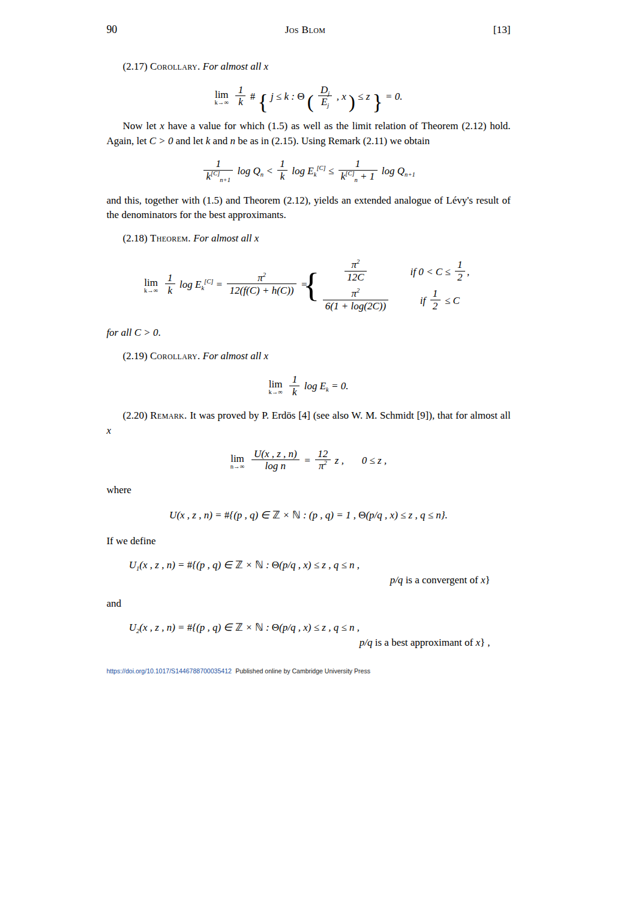90 Jos Blom [13]
(2.17) Corollary. For almost all x
lim k→∞ 1 k # { j ≤ k : Θ ( Dj Ej , x ) ≤ z } = 0.
Now let x have a value for which (1.5) as well as the limit relation of Theorem (2.12) hold. Again, let C > 0 and let k and n be as in (2.15). Using Remark (2.11) we obtain
1 k[C]n+1 log Qn < 1 k log Ek[C] ≤ 1 k[C]n + 1 log Qn+1
and this, together with (1.5) and Theorem (2.12), yields an extended analogue of Lévy's result of the denominators for the best approximants.
(2.18) Theorem. For almost all x
lim k→∞ 1 k log Ek[C] = π212(f(C) + h(C)) = {
| π 2 12C | if 0 < C ≤ 1 2 , |
| π 2 6(1 + log(2C)) | if 1 2 ≤ C |
for all C > 0.
(2.19) Corollary. For almost all x
lim k→∞ 1 k log Ek = 0.
(2.20) Remark. It was proved by P. Erdös [4] (see also W. M. Schmidt [9]), that for almost all x
lim n→∞ U(x , z , n) log n = 12 π2 z , 0 ≤ z ,
where
U(x , z , n) = #{(p , q) ∈ ℤ × ℕ : (p , q) = 1 , Θ(p/q , x) ≤ z , q ≤ n}.
If we define
U1(x , z , n) = #{(p , q) ∈ ℤ × ℕ : Θ(p/q , x) ≤ z , q ≤ n , p/q is a convergent of x}
and
U2(x , z , n) = #{(p , q) ∈ ℤ × ℕ : Θ(p/q , x) ≤ z , q ≤ n , p/q is a best approximant of x} ,
https://doi.org/10.1017/S1446788700035412 Published online by Cambridge University Press